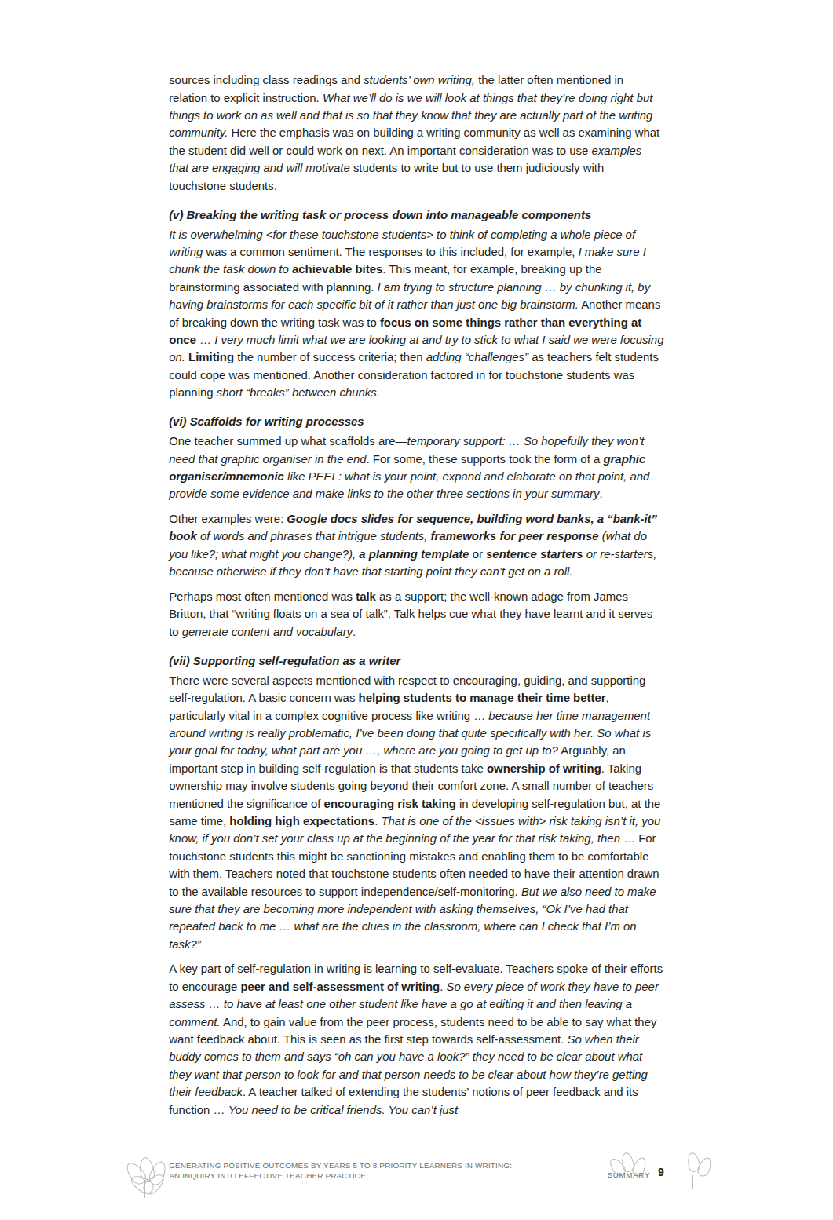sources including class readings and students’ own writing, the latter often mentioned in relation to explicit instruction. What we’ll do is we will look at things that they’re doing right but things to work on as well and that is so that they know that they are actually part of the writing community. Here the emphasis was on building a writing community as well as examining what the student did well or could work on next. An important consideration was to use examples that are engaging and will motivate students to write but to use them judiciously with touchstone students.
(v) Breaking the writing task or process down into manageable components
It is overwhelming <for these touchstone students> to think of completing a whole piece of writing was a common sentiment. The responses to this included, for example, I make sure I chunk the task down to achievable bites. This meant, for example, breaking up the brainstorming associated with planning. I am trying to structure planning … by chunking it, by having brainstorms for each specific bit of it rather than just one big brainstorm. Another means of breaking down the writing task was to focus on some things rather than everything at once … I very much limit what we are looking at and try to stick to what I said we were focusing on. Limiting the number of success criteria; then adding “challenges” as teachers felt students could cope was mentioned. Another consideration factored in for touchstone students was planning short “breaks” between chunks.
(vi) Scaffolds for writing processes
One teacher summed up what scaffolds are—temporary support: … So hopefully they won’t need that graphic organiser in the end. For some, these supports took the form of a graphic organiser/mnemonic like PEEL: what is your point, expand and elaborate on that point, and provide some evidence and make links to the other three sections in your summary.
Other examples were: Google docs slides for sequence, building word banks, a “bank-it” book of words and phrases that intrigue students, frameworks for peer response (what do you like?; what might you change?), a planning template or sentence starters or re-starters, because otherwise if they don’t have that starting point they can’t get on a roll.
Perhaps most often mentioned was talk as a support; the well-known adage from James Britton, that “writing floats on a sea of talk”. Talk helps cue what they have learnt and it serves to generate content and vocabulary.
(vii) Supporting self-regulation as a writer
There were several aspects mentioned with respect to encouraging, guiding, and supporting self-regulation. A basic concern was helping students to manage their time better, particularly vital in a complex cognitive process like writing … because her time management around writing is really problematic, I’ve been doing that quite specifically with her. So what is your goal for today, what part are you …, where are you going to get up to? Arguably, an important step in building self-regulation is that students take ownership of writing. Taking ownership may involve students going beyond their comfort zone. A small number of teachers mentioned the significance of encouraging risk taking in developing self-regulation but, at the same time, holding high expectations. That is one of the <issues with> risk taking isn’t it, you know, if you don’t set your class up at the beginning of the year for that risk taking, then … For touchstone students this might be sanctioning mistakes and enabling them to be comfortable with them. Teachers noted that touchstone students often needed to have their attention drawn to the available resources to support independence/self-monitoring. But we also need to make sure that they are becoming more independent with asking themselves, “Ok I’ve had that repeated back to me … what are the clues in the classroom, where can I check that I’m on task?”
A key part of self-regulation in writing is learning to self-evaluate. Teachers spoke of their efforts to encourage peer and self-assessment of writing. So every piece of work they have to peer assess … to have at least one other student like have a go at editing it and then leaving a comment. And, to gain value from the peer process, students need to be able to say what they want feedback about. This is seen as the first step towards self-assessment. So when their buddy comes to them and says “oh can you have a look?” they need to be clear about what they want that person to look for and that person needs to be clear about how they’re getting their feedback. A teacher talked of extending the students’ notions of peer feedback and its function … You need to be critical friends. You can’t just
Generating positive outcomes by Years 5 to 8 priority learners in writing:
An inquiry into effective teacher practice
Summary 9